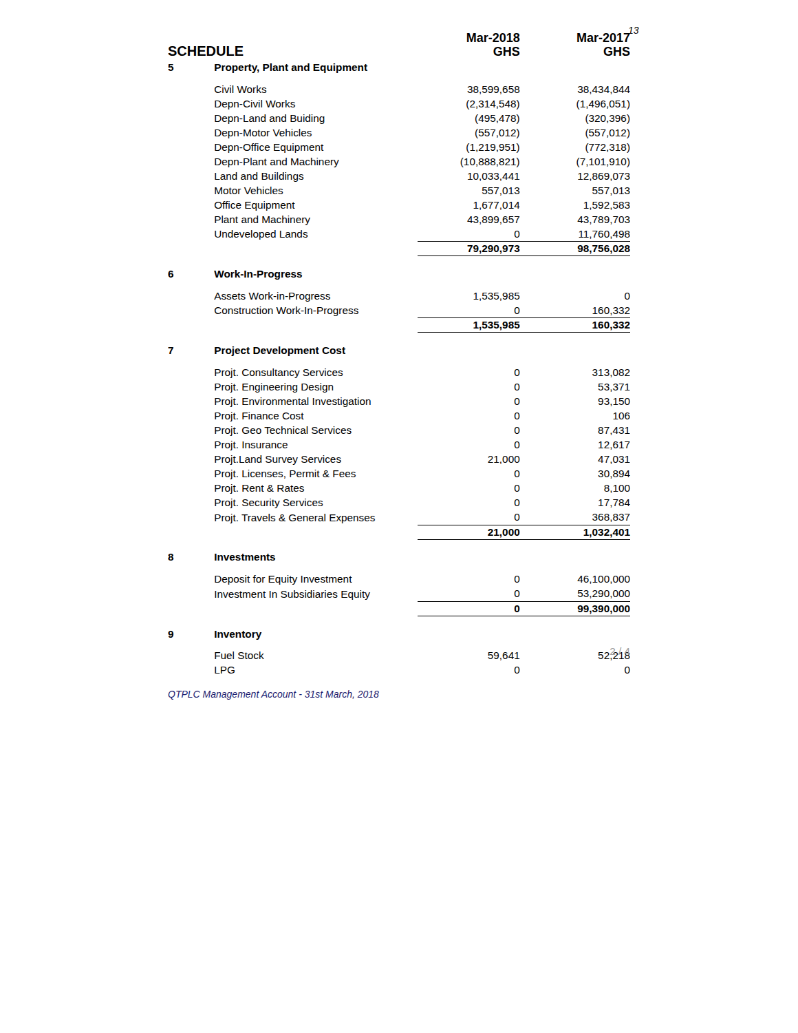13
| SCHEDULE | Mar-2018 GHS | Mar-2017 GHS |
| 5 | Property, Plant and Equipment | | |
| | Civil Works | 38,599,658 | 38,434,844 |
| | Depn-Civil Works | (2,314,548) | (1,496,051) |
| | Depn-Land and Buiding | (495,478) | (320,396) |
| | Depn-Motor Vehicles | (557,012) | (557,012) |
| | Depn-Office Equipment | (1,219,951) | (772,318) |
| | Depn-Plant and Machinery | (10,888,821) | (7,101,910) |
| | Land and Buildings | 10,033,441 | 12,869,073 |
| | Motor Vehicles | 557,013 | 557,013 |
| | Office Equipment | 1,677,014 | 1,592,583 |
| | Plant and Machinery | 43,899,657 | 43,789,703 |
| | Undeveloped Lands | 0 | 11,760,498 |
| | | 79,290,973 | 98,756,028 |
| 6 | Work-In-Progress | | |
| | Assets Work-in-Progress | 1,535,985 | 0 |
| | Construction Work-In-Progress | 0 | 160,332 |
| | | 1,535,985 | 160,332 |
| 7 | Project Development Cost | | |
| | Projt. Consultancy Services | 0 | 313,082 |
| | Projt. Engineering Design | 0 | 53,371 |
| | Projt. Environmental Investigation | 0 | 93,150 |
| | Projt. Finance Cost | 0 | 106 |
| | Projt. Geo Technical Services | 0 | 87,431 |
| | Projt. Insurance | 0 | 12,617 |
| | Projt.Land Survey Services | 21,000 | 47,031 |
| | Projt. Licenses, Permit & Fees | 0 | 30,894 |
| | Projt. Rent & Rates | 0 | 8,100 |
| | Projt. Security Services | 0 | 17,784 |
| | Projt. Travels & General Expenses | 0 | 368,837 |
| | | 21,000 | 1,032,401 |
| 8 | Investments | | |
| | Deposit for Equity Investment | 0 | 46,100,000 |
| | Investment In Subsidiaries Equity | 0 | 53,290,000 |
| | | 0 | 99,390,000 |
| 9 | Inventory | | |
| | Fuel Stock | 59,641 | 52,218 |
| | LPG | 0 | 0 |
2 / 4
QTPLC Management Account - 31st March, 2018